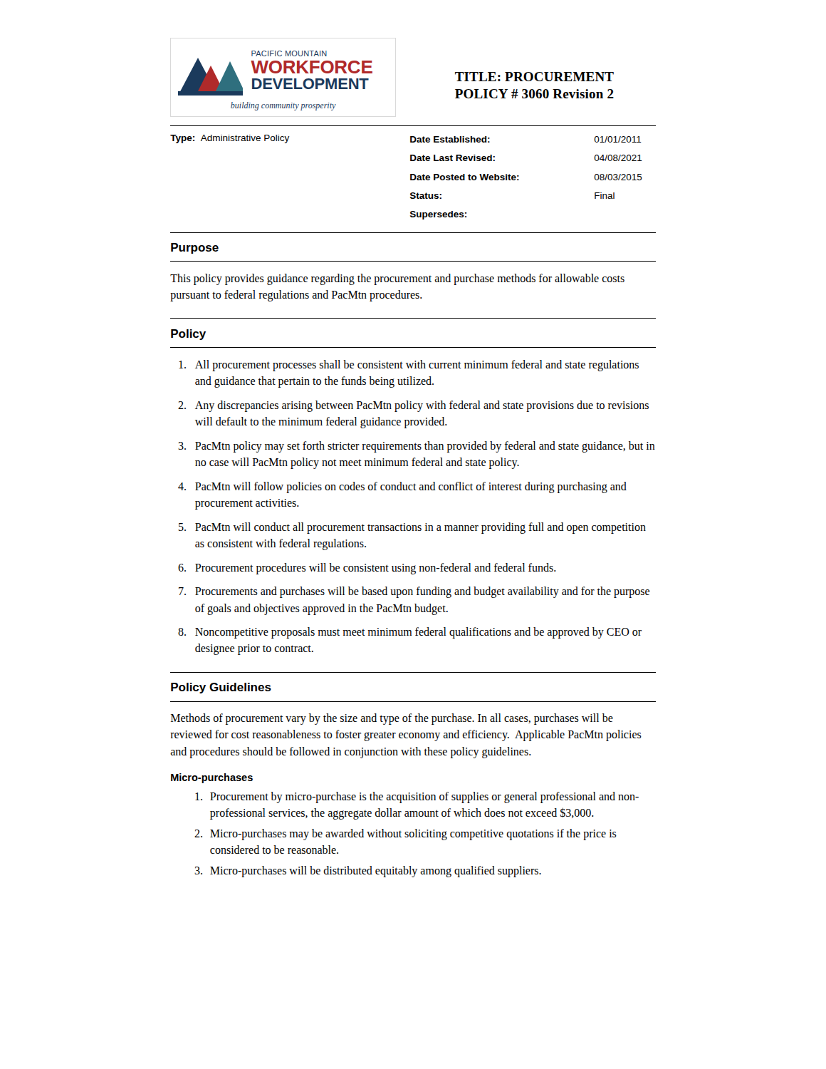Pacific Mountain
Workforce
Development
building community prosperity
TITLE: PROCUREMENT
POLICY # 3060 Revision 2
Type: Administrative Policy
| Date Established: | 01/01/2011 |
| Date Last Revised: | 04/08/2021 |
| Date Posted to Website: | 08/03/2015 |
| Status: | Final |
| Supersedes: | |
Purpose
This policy provides guidance regarding the procurement and purchase methods for allowable costs pursuant to federal regulations and PacMtn procedures.
Policy
All procurement processes shall be consistent with current minimum federal and state regulations and guidance that pertain to the funds being utilized.
Any discrepancies arising between PacMtn policy with federal and state provisions due to revisions will default to the minimum federal guidance provided.
PacMtn policy may set forth stricter requirements than provided by federal and state guidance, but in no case will PacMtn policy not meet minimum federal and state policy.
PacMtn will follow policies on codes of conduct and conflict of interest during purchasing and procurement activities.
PacMtn will conduct all procurement transactions in a manner providing full and open competition as consistent with federal regulations.
Procurement procedures will be consistent using non-federal and federal funds.
Procurements and purchases will be based upon funding and budget availability and for the purpose of goals and objectives approved in the PacMtn budget.
Noncompetitive proposals must meet minimum federal qualifications and be approved by CEO or designee prior to contract.
Policy Guidelines
Methods of procurement vary by the size and type of the purchase. In all cases, purchases will be reviewed for cost reasonableness to foster greater economy and efficiency. Applicable PacMtn policies and procedures should be followed in conjunction with these policy guidelines.
Micro-purchases
Procurement by micro-purchase is the acquisition of supplies or general professional and non-professional services, the aggregate dollar amount of which does not exceed $3,000.
Micro-purchases may be awarded without soliciting competitive quotations if the price is considered to be reasonable.
Micro-purchases will be distributed equitably among qualified suppliers.